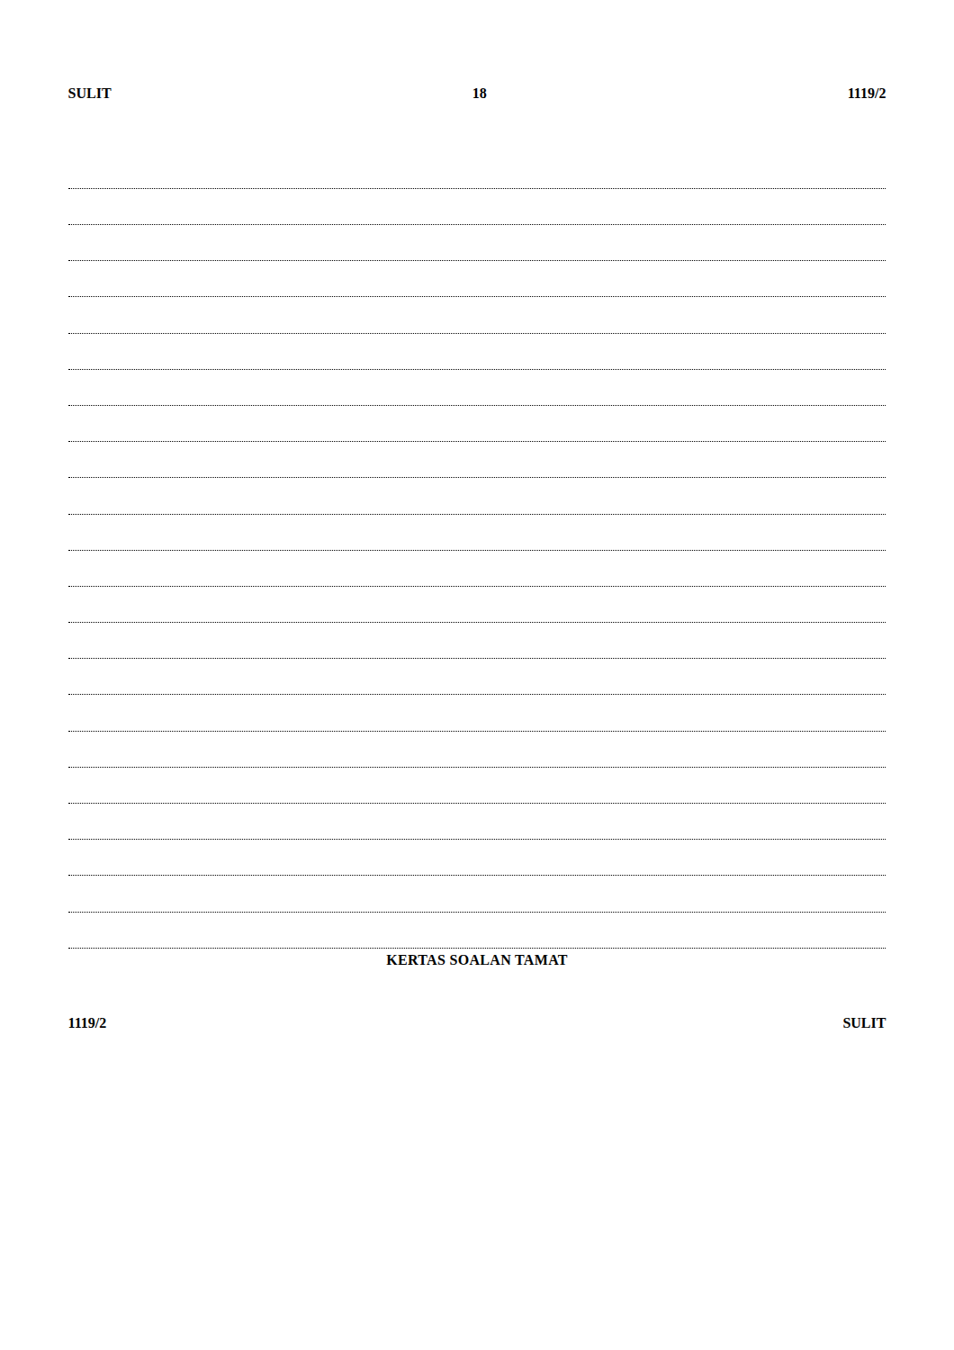SULIT 18 1119/2
KERTAS SOALAN TAMAT
1119/2 SULIT